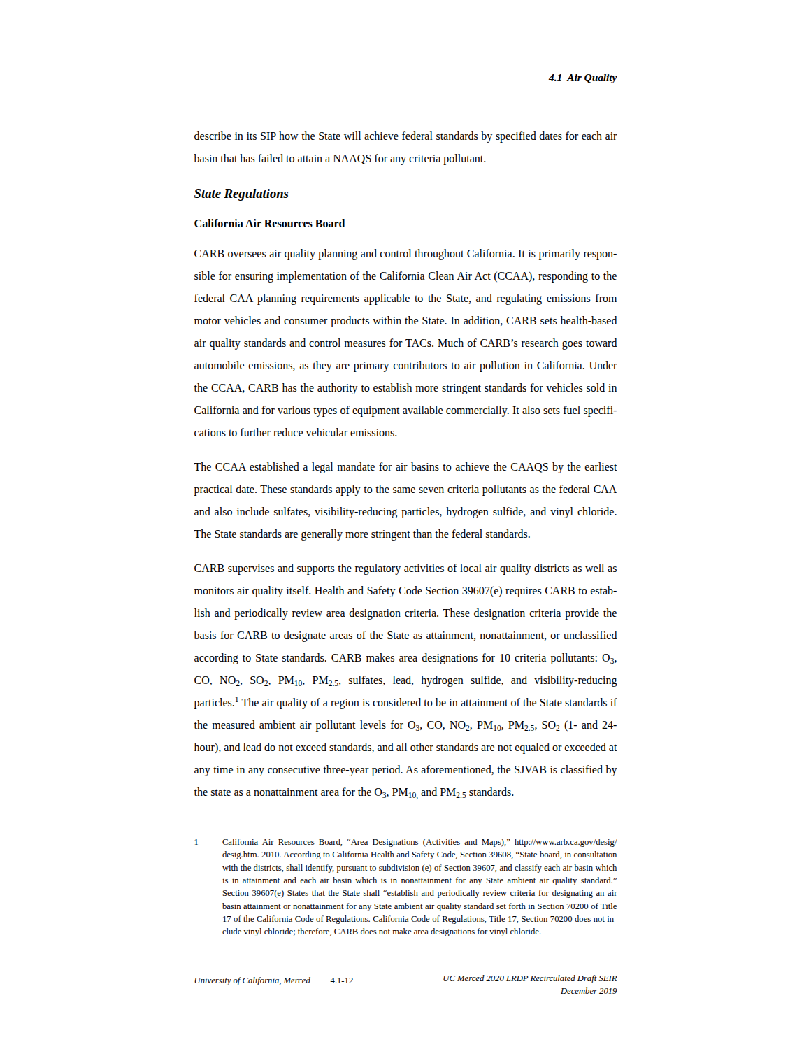4.1 Air Quality
describe in its SIP how the State will achieve federal standards by specified dates for each air basin that has failed to attain a NAAQS for any criteria pollutant.
State Regulations
California Air Resources Board
CARB oversees air quality planning and control throughout California. It is primarily responsible for ensuring implementation of the California Clean Air Act (CCAA), responding to the federal CAA planning requirements applicable to the State, and regulating emissions from motor vehicles and consumer products within the State. In addition, CARB sets health-based air quality standards and control measures for TACs. Much of CARB’s research goes toward automobile emissions, as they are primary contributors to air pollution in California. Under the CCAA, CARB has the authority to establish more stringent standards for vehicles sold in California and for various types of equipment available commercially. It also sets fuel specifications to further reduce vehicular emissions.
The CCAA established a legal mandate for air basins to achieve the CAAQS by the earliest practical date. These standards apply to the same seven criteria pollutants as the federal CAA and also include sulfates, visibility-reducing particles, hydrogen sulfide, and vinyl chloride. The State standards are generally more stringent than the federal standards.
CARB supervises and supports the regulatory activities of local air quality districts as well as monitors air quality itself. Health and Safety Code Section 39607(e) requires CARB to establish and periodically review area designation criteria. These designation criteria provide the basis for CARB to designate areas of the State as attainment, nonattainment, or unclassified according to State standards. CARB makes area designations for 10 criteria pollutants: O3, CO, NO2, SO2, PM10, PM2.5, sulfates, lead, hydrogen sulfide, and visibility-reducing particles.1 The air quality of a region is considered to be in attainment of the State standards if the measured ambient air pollutant levels for O3, CO, NO2, PM10, PM2.5, SO2 (1- and 24-hour), and lead do not exceed standards, and all other standards are not equaled or exceeded at any time in any consecutive three-year period. As aforementioned, the SJVAB is classified by the state as a nonattainment area for the O3, PM10, and PM2.5 standards.
1
California Air Resources Board, “Area Designations (Activities and Maps),” http://www.arb.ca.gov/desig/ desig.htm. 2010. According to California Health and Safety Code, Section 39608, “State board, in consultation with the districts, shall identify, pursuant to subdivision (e) of Section 39607, and classify each air basin which is in attainment and each air basin which is in nonattainment for any State ambient air quality standard.” Section 39607(e) States that the State shall “establish and periodically review criteria for designating an air basin attainment or nonattainment for any State ambient air quality standard set forth in Section 70200 of Title 17 of the California Code of Regulations. California Code of Regulations, Title 17, Section 70200 does not include vinyl chloride; therefore, CARB does not make area designations for vinyl chloride.
University of California, Merced
4.1-12
UC Merced 2020 LRDP Recirculated Draft SEIR
December 2019